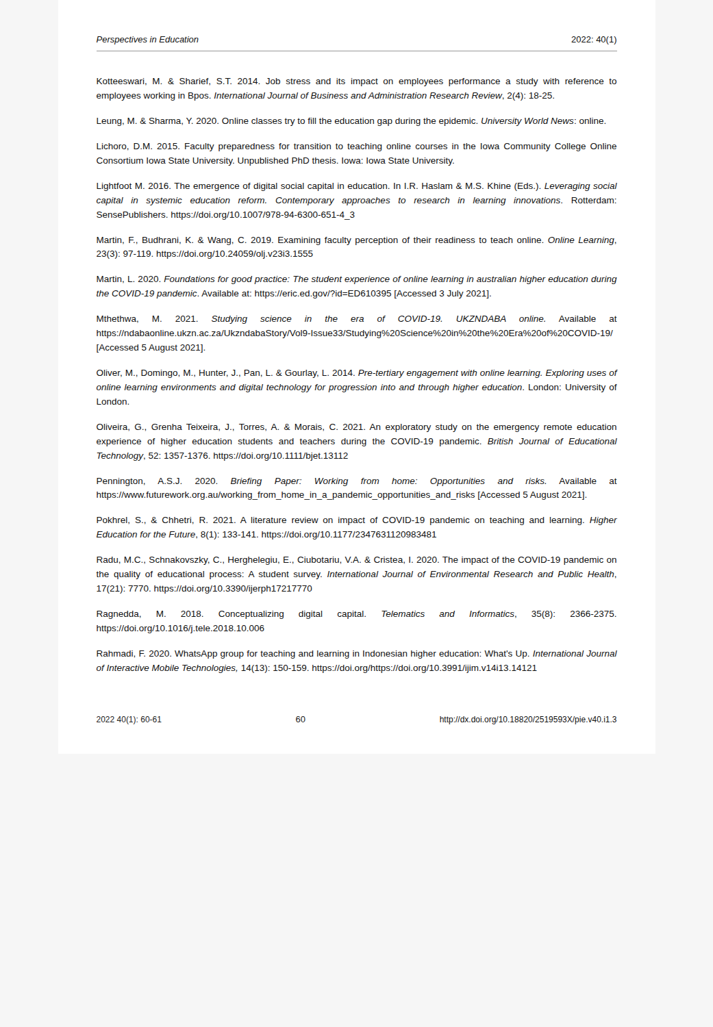Perspectives in Education 2022: 40(1)
Kotteeswari, M. & Sharief, S.T. 2014. Job stress and its impact on employees performance a study with reference to employees working in Bpos. International Journal of Business and Administration Research Review, 2(4): 18-25.
Leung, M. & Sharma, Y. 2020. Online classes try to fill the education gap during the epidemic. University World News: online.
Lichoro, D.M. 2015. Faculty preparedness for transition to teaching online courses in the Iowa Community College Online Consortium Iowa State University. Unpublished PhD thesis. Iowa: Iowa State University.
Lightfoot M. 2016. The emergence of digital social capital in education. In I.R. Haslam & M.S. Khine (Eds.). Leveraging social capital in systemic education reform. Contemporary approaches to research in learning innovations. Rotterdam: SensePublishers. https://doi.org/10.1007/978-94-6300-651-4_3
Martin, F., Budhrani, K. & Wang, C. 2019. Examining faculty perception of their readiness to teach online. Online Learning, 23(3): 97-119. https://doi.org/10.24059/olj.v23i3.1555
Martin, L. 2020. Foundations for good practice: The student experience of online learning in australian higher education during the COVID-19 pandemic. Available at: https://eric.ed.gov/?id=ED610395 [Accessed 3 July 2021].
Mthethwa, M. 2021. Studying science in the era of COVID-19. UKZNDABA online. Available at https://ndabaonline.ukzn.ac.za/UkzndabaStory/Vol9-Issue33/Studying%20Science%20in%20the%20Era%20of%20COVID-19/ [Accessed 5 August 2021].
Oliver, M., Domingo, M., Hunter, J., Pan, L. & Gourlay, L. 2014. Pre-tertiary engagement with online learning. Exploring uses of online learning environments and digital technology for progression into and through higher education. London: University of London.
Oliveira, G., Grenha Teixeira, J., Torres, A. & Morais, C. 2021. An exploratory study on the emergency remote education experience of higher education students and teachers during the COVID-19 pandemic. British Journal of Educational Technology, 52: 1357-1376. https://doi.org/10.1111/bjet.13112
Pennington, A.S.J. 2020. Briefing Paper: Working from home: Opportunities and risks. Available at https://www.futurework.org.au/working_from_home_in_a_pandemic_opportunities_and_risks [Accessed 5 August 2021].
Pokhrel, S., & Chhetri, R. 2021. A literature review on impact of COVID-19 pandemic on teaching and learning. Higher Education for the Future, 8(1): 133-141. https://doi.org/10.1177/2347631120983481
Radu, M.C., Schnakovszky, C., Herghelegiu, E., Ciubotariu, V.A. & Cristea, I. 2020. The impact of the COVID-19 pandemic on the quality of educational process: A student survey. International Journal of Environmental Research and Public Health, 17(21): 7770. https://doi.org/10.3390/ijerph17217770
Ragnedda, M. 2018. Conceptualizing digital capital. Telematics and Informatics, 35(8): 2366-2375. https://doi.org/10.1016/j.tele.2018.10.006
Rahmadi, F. 2020. WhatsApp group for teaching and learning in Indonesian higher education: What's Up. International Journal of Interactive Mobile Technologies, 14(13): 150-159. https://doi.org/https://doi.org/10.3991/ijim.v14i13.14121
2022 40(1): 60-61 60 http://dx.doi.org/10.18820/2519593X/pie.v40.i1.3